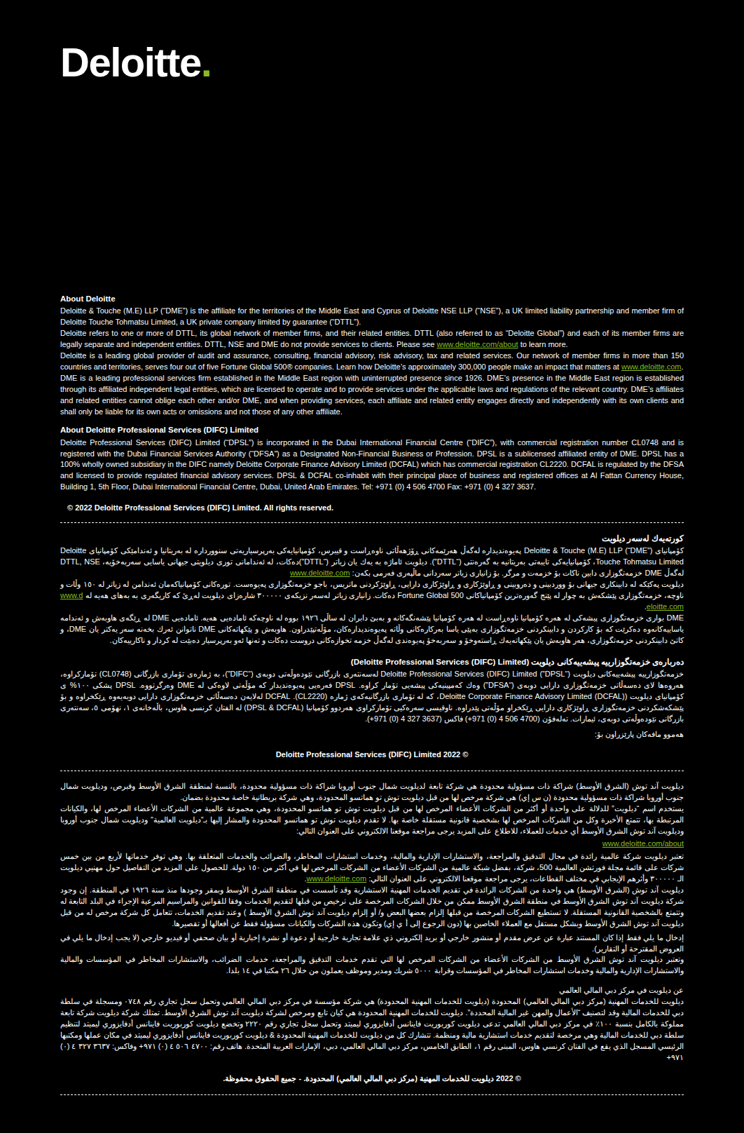Deloitte.
About Deloitte
Deloitte & Touche (M.E) LLP (“DME”) is the affiliate for the territories of the Middle East and Cyprus of Deloitte NSE LLP (“NSE”), a UK limited liability partnership and member firm of Deloitte Touche Tohmatsu Limited, a UK private company limited by guarantee (“DTTL”).
Deloitte refers to one or more of DTTL, its global network of member firms, and their related entities. DTTL (also referred to as “Deloitte Global”) and each of its member firms are legally separate and independent entities. DTTL, NSE and DME do not provide services to clients. Please see www.deloitte.com/about to learn more.
Deloitte is a leading global provider of audit and assurance, consulting, financial advisory, risk advisory, tax and related services. Our network of member firms in more than 150 countries and territories, serves four out of five Fortune Global 500® companies. Learn how Deloitte’s approximately 300,000 people make an impact that matters at www.deloitte.com.
DME is a leading professional services firm established in the Middle East region with uninterrupted presence since 1926. DME’s presence in the Middle East region is established through its affiliated independent legal entities, which are licensed to operate and to provide services under the applicable laws and regulations of the relevant country. DME’s affiliates and related entities cannot oblige each other and/or DME, and when providing services, each affiliate and related entity engages directly and independently with its own clients and shall only be liable for its own acts or omissions and not those of any other affiliate.
About Deloitte Professional Services (DIFC) Limited
Deloitte Professional Services (DIFC) Limited (“DPSL”) is incorporated in the Dubai International Financial Centre (“DIFC”), with commercial registration number CL0748 and is registered with the Dubai Financial Services Authority (“DFSA”) as a Designated Non-Financial Business or Profession. DPSL is a sublicensed affiliated entity of DME. DPSL has a 100% wholly owned subsidiary in the DIFC namely Deloitte Corporate Finance Advisory Limited (DCFAL) which has commercial registration CL2220. DCFAL is regulated by the DFSA and licensed to provide regulated financial advisory services. DPSL & DCFAL co-inhabit with their principal place of business and registered offices at Al Fattan Currency House, Building 1, 5th Floor, Dubai International Financial Centre, Dubai, United Arab Emirates. Tel: +971 (0) 4 506 4700 Fax: +971 (0) 4 327 3637.
© 2022 Deloitte Professional Services (DIFC) Limited. All rights reserved.
کورتەیەك لەسەر دیلویت
کۆمپانیای Deloitte & Touche (M.E) LLP (“DME”) پەیوەندیدارە لەگەڵ هەرێمەکانی ڕۆژهەڵاتی ناوەڕاست و قیبرس، کۆمپانیایەکی بەرپرسیاریەتی سنووردارە لە بەریتانیا و ئەندامێکی کۆمپانیای Deloitte Touche Tohmatsu Limited، کۆمپانیایەکی تایبەتی بەریتانیە بە گەرەنتی (“DTTL”). دیلویت ئاماژە بە یەك یان زیاتر (“DTTL”)دەکات، لە ئەندامانی توری دیلویتی جیهانی یاسایی سەربەخۆیە، DTTL, NSE لەگەڵ DME خزمەتگوزاری دابین ناکات بۆ خزمەت و مرگر. بۆ زانیاری زیاتر سەردانی ماڵپەری فەرمی بکەن: www.deloitte.com
دیلویت پەکێکە لە دابینکاری جیهانی بۆ ووردبینی و دەروبینی و ڕاوێژکاری و ڕاوێژکاری دارایی، ڕاوێژکردنی ماتریس، باجو خزمەتگوزاری پەیوەست. تورەکانی کۆمپانیاکەمان ئەندامن لە زیاتر لە ١٥٠ وڵات و ناوچە، خزمەتگوزاری پێشکەش بە چوار لە پێنج گەورەترین کۆمپانیاکانی Fortune Global 500 دەکات. زانیاری زیاتر لەسەر نزیکەی ٣٠٠٠٠٠ شارەزای دیلویت لەڕێ کە کاریگەری بە بەهای هەیە لە www.deloitte.com.
DME بواری خزمەتگوزاری پیشەکی لە هەرە کۆمپانیا ناوەڕاست لە هەرە کۆمپانیا پێشەنگەکانە و بەبێ دابران لە ساڵی ١٩٢٦ بووە لە ناوچەکە ئامادەیی هەیە. ئامادەیی DME لە ڕێگەی هاوبەش و ئەندامە یاساییەکانەوە دەکرێت کە بۆ کارکردن و دابینکردنی خزمەتگوزاری بەپێی یاسا بەرکارەکانی وڵاتە پەیوەندیدارەکان، مۆڵەتپێدراون. هاوبەش و پێکهاتەکانی DME ناتوانن ئەرك بخەنە سەر یەکتر یان DME، و کاتێ دابینکردنی خزمەتگوزاری، هەر هاوبەش یان پێکهاتەیەك ڕاستەوخۆ و سەربەخۆ پەیوەندی لەگەڵ خزمە تخوازەکانی دروست دەکات و تەنها ئەو بەرپرسیار دەبێت لە کردار و ناکارییەکان.
دەربارەی خزمەتگوزارییە پیشەییەکانی دیلویت (Deloitte Professional Services (DIFC) Limited)
خزمەتگوزارییە پیشەییەکانی دیلویت (“DPSL”) Deloitte Professional Services (DIFC) Limited لەسەنتەری بازرگانی نێودەوڵەتی دوبەی (“DIFC”)، بە ژمارەی تۆماری بازرگانی (CL0748) تۆمارکراوە، هەروەها لای دەسەڵاتی خزمەتگوزاری دارایی دوبەی (“DFSA”) وەك کەمپینیەکی پیشەیی تۆمار کراوە. DPSL فەرەیی پەیوەندیدار کە مۆڵەتی لاوەکی لە DME وەرگرتووە. DPSL پشکی ١٠٠% ی کۆمپانیای دیلویت (Deloitte Corporate Finance Advisory Limited (DCFAL)، کە لە تۆماری بازرگانیەکەی ژمارە (CL2220). DCFAL لەلایەن دەسەڵاتی خزمەتگوزاری دارایی دوبەیەوە ڕێکخراوە و بۆ پێشکەشکردنی خزمەتگوزاری ڕاوێژکاری دارایی ڕێکخراو مۆڵەتی پێدراوە. ناوقیسی سەرەکیی تۆمارکراوی هەردوو کۆمپانیا (DPSL & DCFAL) لە الفتان کرنسی هاوس، باڵەخانەی ١، نهۆمی ٥، سەنتەری بازرگانی نێودەوڵەتی دوبەی، ئیمارات. تەلەفۆن (4700 506 4 (0) 971+) فاکس (3637 327 4 (0) 971+).
هەموو مافەکان پارێزراون بۆ:
© 2022 Deloitte Professional Services (DIFC) Limited
دیلویت آند توش (الشرق الأوسط) شراکة ذات مسؤولیة محدودة هي شرکة تابعة لدیلویت شمال جنوب أوروبا شراکة ذات مسؤولیة محدودة، بالنسبة لمنطقة الشرق الأوسط وقبرص، ودیلویت شمال جنوب أوروبا شراکة ذات مسؤولیة محدودة (ن س إي) هي شرکة مرخص لها من قبل دیلویت توش تو هماتسو المحدودة، وهي شرکة بریطانیة خاصة محدودة بضمان.
یستخدم اسم “دیلویت” للدلالة علی واحدة أو أکثر من الشرکات الأعضاء المرخص لها من قبل دیلویت توش تو هماتسو المحدودة، وهي مجموعة عالمیة من الشرکات الأعضاء المرخص لها، والکیانات المرتبطة بها، تتمتع الأخیرة وکل من الشرکات المرخص لها بشخصیة قانونیة مستقلة خاصة بها. لا تقدم دیلویت توش تو هماتسو المحدودة والمشار إلیها بـ”دیلویت العالمیة” ودیلویت شمال جنوب أوروبا ودیلویت آند توش الشرق الأوسط أي خدمات للعملاء، للاطلاع علی المزید یرجی مراجعة موقعنا الالکتروني علی العنوان التالي:
www.deloitte.com/about
تعتبر دیلویت شرکة عالمیة رائدة في مجال التدقیق والمراجعة، والاستشارات الإداریة والمالیة، وخدمات استشارات المخاطر، والضرائب والخدمات المتعلقة بها. وهي توفر خدماتها لأربع من بین خمس شرکات علی قائمة مجلة فورتشن العالمیة 500، شرکة، بفضل شبکة عالمیة من الشرکات الأعضاء من الشرکات المرخص لها في أکثر من ١٥٠ دولة. للحصول علی المزید من التفاصیل حول مهنیي دیلویت الـ ٣٠٠٠٠٠ وأثرهم الإیجابي في مختلف القطاعات، یرجی مراجعة موقعنا الالکتروني علی العنوان التالي: www.deloitte.com.
دیلویت آند توش (الشرق الأوسط) هي واحدة من الشرکات الرائدة في تقدیم الخدمات المهنیة الاستشاریة وقد تأسست في منطقة الشرق الأوسط وبمقر وجودها منذ سنة ١٩٢٦ في المنطقة. إن وجود شرکة دیلویت آند توش الشرق الأوسط في منطقة الشرق الأوسط ممکن من خلال الشرکات المرخصة علی ترخیص من قبلها لتقدیم الخدمات وفقا للقوانین والمراسیم المرعیة الإجراء في البلد التابعة لە وتتمتع بالشخصیة القانونیة المستقلة. لا تستطیع الشرکات المرخصة من قبلها إلزام بعضها البعض و/ أو إلزام دیلویت آند توش الشرق الأوسط ) وعند تقدیم الخدمات، تتعامل کل شرکة مرخص لە من قبل دیلویت آند توش الشرق الأوسط وبشکل مستقل مع العملاء الخاصین بها (دون الرجوع إلی أ ي إي) وتکون هذه الشرکات والکیانات مسؤولة فقط عن أفعالها أو تقصیرها.
إدخال ما یلي فقط إذا کان المستند عبارة عن عرض مقدم أو منشور خارجي أو برید إلکتروني ذي علامة تجاریة خارجیة أو دعوة أو نشرة إخباریة أو بیان صحفي أو فیدیو خارجي (لا یجب إدخال ما یلي في العروض المقترحة أو التقاریر).
وتعتبر دیلویت آند توش الشرق الأوسط من الشرکات الأعضاء من الشرکات المرخص لها التي تقدم خدمات التدقیق والمراجعة، خدمات الضرائب، والاستشارات المخاطر في المؤسسات والمالیة والاستشارات الإداریة والمالیة وخدمات استشارات المخاطر في المؤسسات وقرابة ٥٠٠٠ شریك ومدیر وموظف یعملون من خلال ٢٦ مکتبا في ١٤ بلدا.
عن دیلویت في مرکز دبي المالي العالمي
دیلویت للخدمات المهنیة (مرکز دبي المالي العالمي) المحدودة (دیلویت للخدمات المهنیة المحدودة) هي شرکة مؤسسة في مرکز دبي المالي العالمي وتحمل سجل تجاري رقم ٠٧٤٨ ومسجلة في سلطة دبي للخدمات المالیة وقد لتصنیف “الأعمال والمهن غیر المالیة المحددة”. دیلویت للخدمات المهنیة المحدودة هي کیان تابع ومرخص لشرکة دیلویت آند توش الشرق الأوسط. تمتلك شرکة دیلویت شرکة تابعة مملوکة بالکامل بنسبة ١٠٠٪ في مرکز دبي المالي العالمي تدعی دیلویت کوربوریت فاینانس أدفایزوري لیمیتد وتحمل سجل تجاري رقم ٢٢٢٠ وتخضع دیلویت کوربوریت فاینانس أدفایزوري لیمیتد لتنظیم سلطة دبي للخدمات المالیة وهي مرخصة لتقدیم خدمات استشاریة مالیة ومنظمة. تتشارك کل من دیلویت للخدمات المهنیة المحدودة & دیلویت کوربوریت فاینانس أدفایزوري لیمیتد في مکان عملها ومکتبها الرئیسي المسجل الذي یقع في الفتان کرنسي هاوس، المبنی رقم ١، الطابق الخامس، مرکز دبي المالي العالمي، دبي، الإمارات العربیة المتحدة. هاتف رقم: ٤٧٠٠ ٥٠٦ ٤ (٠) ٩٧١+ وفاکس: ٣٦٣٧ ٣٢٧ ٤ (٠) ٩٧١+
© 2022 دیلویت للخدمات المهنیة (مرکز دبي المالي العالمي) المحدودة. - جمیع الحقوق محفوظة.